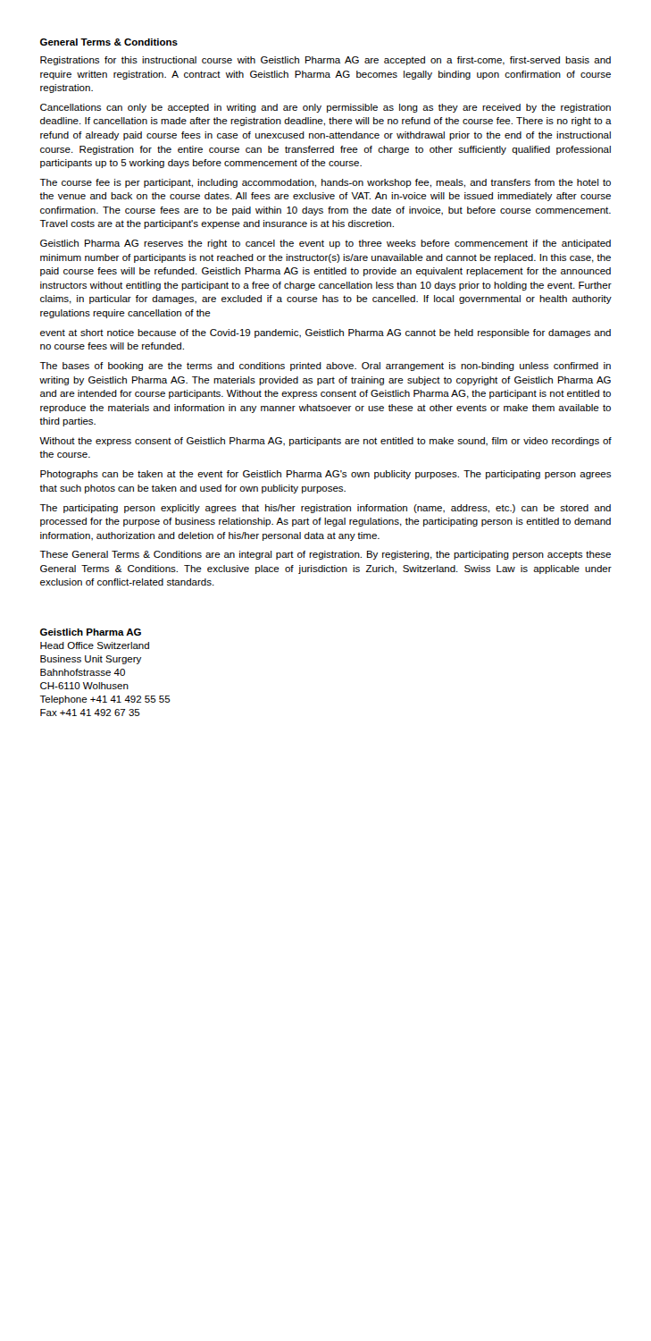General Terms & Conditions
Registrations for this instructional course with Geistlich Pharma AG are accepted on a first-come, first-served basis and require written registration. A contract with Geistlich Pharma AG becomes legally binding upon confirmation of course registration.
Cancellations can only be accepted in writing and are only permissible as long as they are received by the registration deadline. If cancellation is made after the registration deadline, there will be no refund of the course fee. There is no right to a refund of already paid course fees in case of unexcused non-attendance or withdrawal prior to the end of the instructional course. Registration for the entire course can be transferred free of charge to other sufficiently qualified professional participants up to 5 working days before commencement of the course.
The course fee is per participant, including accommodation, hands-on workshop fee, meals, and transfers from the hotel to the venue and back on the course dates. All fees are exclusive of VAT. An in-voice will be issued immediately after course confirmation. The course fees are to be paid within 10 days from the date of invoice, but before course commencement. Travel costs are at the participant's expense and insurance is at his discretion.
Geistlich Pharma AG reserves the right to cancel the event up to three weeks before commencement if the anticipated minimum number of participants is not reached or the instructor(s) is/are unavailable and cannot be replaced. In this case, the paid course fees will be refunded. Geistlich Pharma AG is entitled to provide an equivalent replacement for the announced instructors without entitling the participant to a free of charge cancellation less than 10 days prior to holding the event. Further claims, in particular for damages, are excluded if a course has to be cancelled. If local governmental or health authority regulations require cancellation of the
event at short notice because of the Covid-19 pandemic, Geistlich Pharma AG cannot be held responsible for damages and no course fees will be refunded.
The bases of booking are the terms and conditions printed above. Oral arrangement is non-binding unless confirmed in writing by Geistlich Pharma AG. The materials provided as part of training are subject to copyright of Geistlich Pharma AG and are intended for course participants. Without the express consent of Geistlich Pharma AG, the participant is not entitled to reproduce the materials and information in any manner whatsoever or use these at other events or make them available to third parties.
Without the express consent of Geistlich Pharma AG, participants are not entitled to make sound, film or video recordings of the course.
Photographs can be taken at the event for Geistlich Pharma AG's own publicity purposes. The participating person agrees that such photos can be taken and used for own publicity purposes.
The participating person explicitly agrees that his/her registration information (name, address, etc.) can be stored and processed for the purpose of business relationship. As part of legal regulations, the participating person is entitled to demand information, authorization and deletion of his/her personal data at any time.
These General Terms & Conditions are an integral part of registration. By registering, the participating person accepts these General Terms & Conditions. The exclusive place of jurisdiction is Zurich, Switzerland. Swiss Law is applicable under exclusion of conflict-related standards.
Geistlich Pharma AG
Head Office Switzerland
Business Unit Surgery
Bahnhofstrasse 40
CH-6110 Wolhusen
Telephone +41 41 492 55 55
Fax +41 41 492 67 35